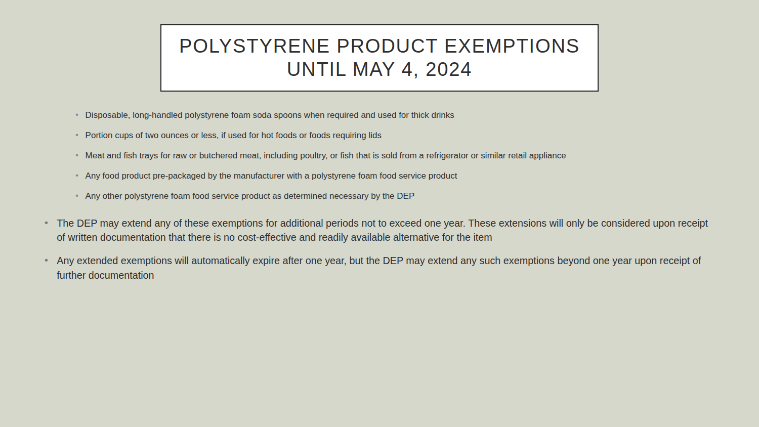Polystyrene Product Exemptions
Until May 4, 2024
Disposable, long-handled polystyrene foam soda spoons when required and used for thick drinks
Portion cups of two ounces or less, if used for hot foods or foods requiring lids
Meat and fish trays for raw or butchered meat, including poultry, or fish that is sold from a refrigerator or similar retail appliance
Any food product pre-packaged by the manufacturer with a polystyrene foam food service product
Any other polystyrene foam food service product as determined necessary by the DEP
The DEP may extend any of these exemptions for additional periods not to exceed one year. These extensions will only be considered upon receipt of written documentation that there is no cost-effective and readily available alternative for the item
Any extended exemptions will automatically expire after one year, but the DEP may extend any such exemptions beyond one year upon receipt of further documentation